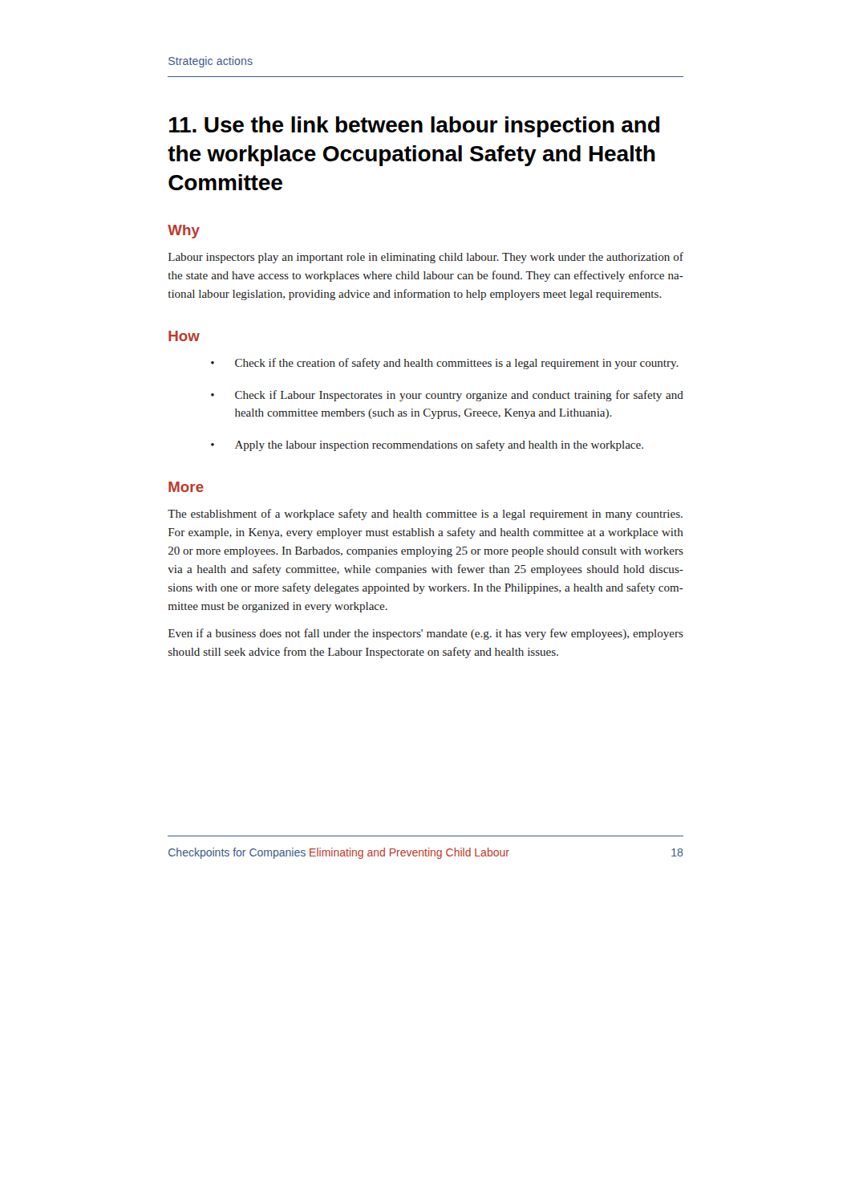Strategic actions
11. Use the link between labour inspection and the workplace Occupational Safety and Health Committee
Why
Labour inspectors play an important role in eliminating child labour. They work under the authorization of the state and have access to workplaces where child labour can be found. They can effectively enforce national labour legislation, providing advice and information to help employers meet legal requirements.
How
Check if the creation of safety and health committees is a legal requirement in your country.
Check if Labour Inspectorates in your country organize and conduct training for safety and health committee members (such as in Cyprus, Greece, Kenya and Lithuania).
Apply the labour inspection recommendations on safety and health in the workplace.
More
The establishment of a workplace safety and health committee is a legal requirement in many countries. For example, in Kenya, every employer must establish a safety and health committee at a workplace with 20 or more employees. In Barbados, companies employing 25 or more people should consult with workers via a health and safety committee, while companies with fewer than 25 employees should hold discussions with one or more safety delegates appointed by workers. In the Philippines, a health and safety committee must be organized in every workplace.
Even if a business does not fall under the inspectors' mandate (e.g. it has very few employees), employers should still seek advice from the Labour Inspectorate on safety and health issues.
Checkpoints for Companies Eliminating and Preventing Child Labour
18